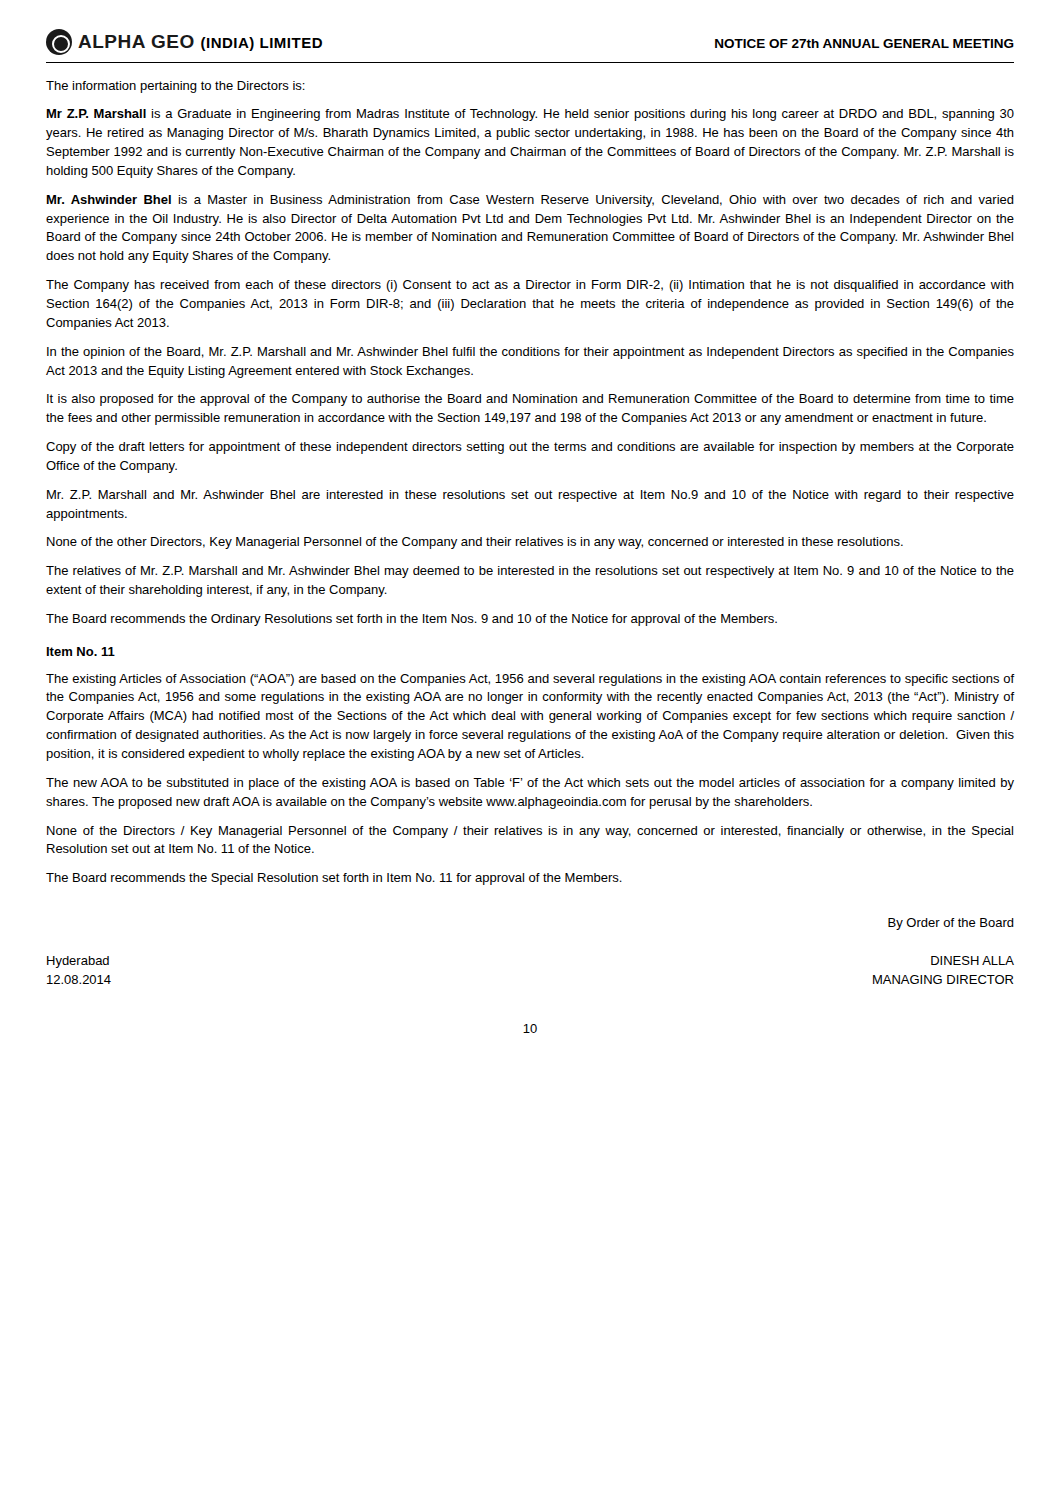ALPHA GEO (INDIA) LIMITED
NOTICE OF 27th ANNUAL GENERAL MEETING
The information pertaining to the Directors is:
Mr Z.P. Marshall is a Graduate in Engineering from Madras Institute of Technology. He held senior positions during his long career at DRDO and BDL, spanning 30 years. He retired as Managing Director of M/s. Bharath Dynamics Limited, a public sector undertaking, in 1988. He has been on the Board of the Company since 4th September 1992 and is currently Non-Executive Chairman of the Company and Chairman of the Committees of Board of Directors of the Company. Mr. Z.P. Marshall is holding 500 Equity Shares of the Company.
Mr. Ashwinder Bhel is a Master in Business Administration from Case Western Reserve University, Cleveland, Ohio with over two decades of rich and varied experience in the Oil Industry. He is also Director of Delta Automation Pvt Ltd and Dem Technologies Pvt Ltd. Mr. Ashwinder Bhel is an Independent Director on the Board of the Company since 24th October 2006. He is member of Nomination and Remuneration Committee of Board of Directors of the Company. Mr. Ashwinder Bhel does not hold any Equity Shares of the Company.
The Company has received from each of these directors (i) Consent to act as a Director in Form DIR-2, (ii) Intimation that he is not disqualified in accordance with Section 164(2) of the Companies Act, 2013 in Form DIR-8; and (iii) Declaration that he meets the criteria of independence as provided in Section 149(6) of the Companies Act 2013.
In the opinion of the Board, Mr. Z.P. Marshall and Mr. Ashwinder Bhel fulfil the conditions for their appointment as Independent Directors as specified in the Companies Act 2013 and the Equity Listing Agreement entered with Stock Exchanges.
It is also proposed for the approval of the Company to authorise the Board and Nomination and Remuneration Committee of the Board to determine from time to time the fees and other permissible remuneration in accordance with the Section 149,197 and 198 of the Companies Act 2013 or any amendment or enactment in future.
Copy of the draft letters for appointment of these independent directors setting out the terms and conditions are available for inspection by members at the Corporate Office of the Company.
Mr. Z.P. Marshall and Mr. Ashwinder Bhel are interested in these resolutions set out respective at Item No.9 and 10 of the Notice with regard to their respective appointments.
None of the other Directors, Key Managerial Personnel of the Company and their relatives is in any way, concerned or interested in these resolutions.
The relatives of Mr. Z.P. Marshall and Mr. Ashwinder Bhel may deemed to be interested in the resolutions set out respectively at Item No. 9 and 10 of the Notice to the extent of their shareholding interest, if any, in the Company.
The Board recommends the Ordinary Resolutions set forth in the Item Nos. 9 and 10 of the Notice for approval of the Members.
Item No. 11
The existing Articles of Association (“AOA”) are based on the Companies Act, 1956 and several regulations in the existing AOA contain references to specific sections of the Companies Act, 1956 and some regulations in the existing AOA are no longer in conformity with the recently enacted Companies Act, 2013 (the “Act”). Ministry of Corporate Affairs (MCA) had notified most of the Sections of the Act which deal with general working of Companies except for few sections which require sanction / confirmation of designated authorities. As the Act is now largely in force several regulations of the existing AoA of the Company require alteration or deletion. Given this position, it is considered expedient to wholly replace the existing AOA by a new set of Articles.
The new AOA to be substituted in place of the existing AOA is based on Table ‘F’ of the Act which sets out the model articles of association for a company limited by shares. The proposed new draft AOA is available on the Company’s website www.alphageoindia.com for perusal by the shareholders.
None of the Directors / Key Managerial Personnel of the Company / their relatives is in any way, concerned or interested, financially or otherwise, in the Special Resolution set out at Item No. 11 of the Notice.
The Board recommends the Special Resolution set forth in Item No. 11 for approval of the Members.
By Order of the Board
Hyderabad
12.08.2014
DINESH ALLA
MANAGING DIRECTOR
10